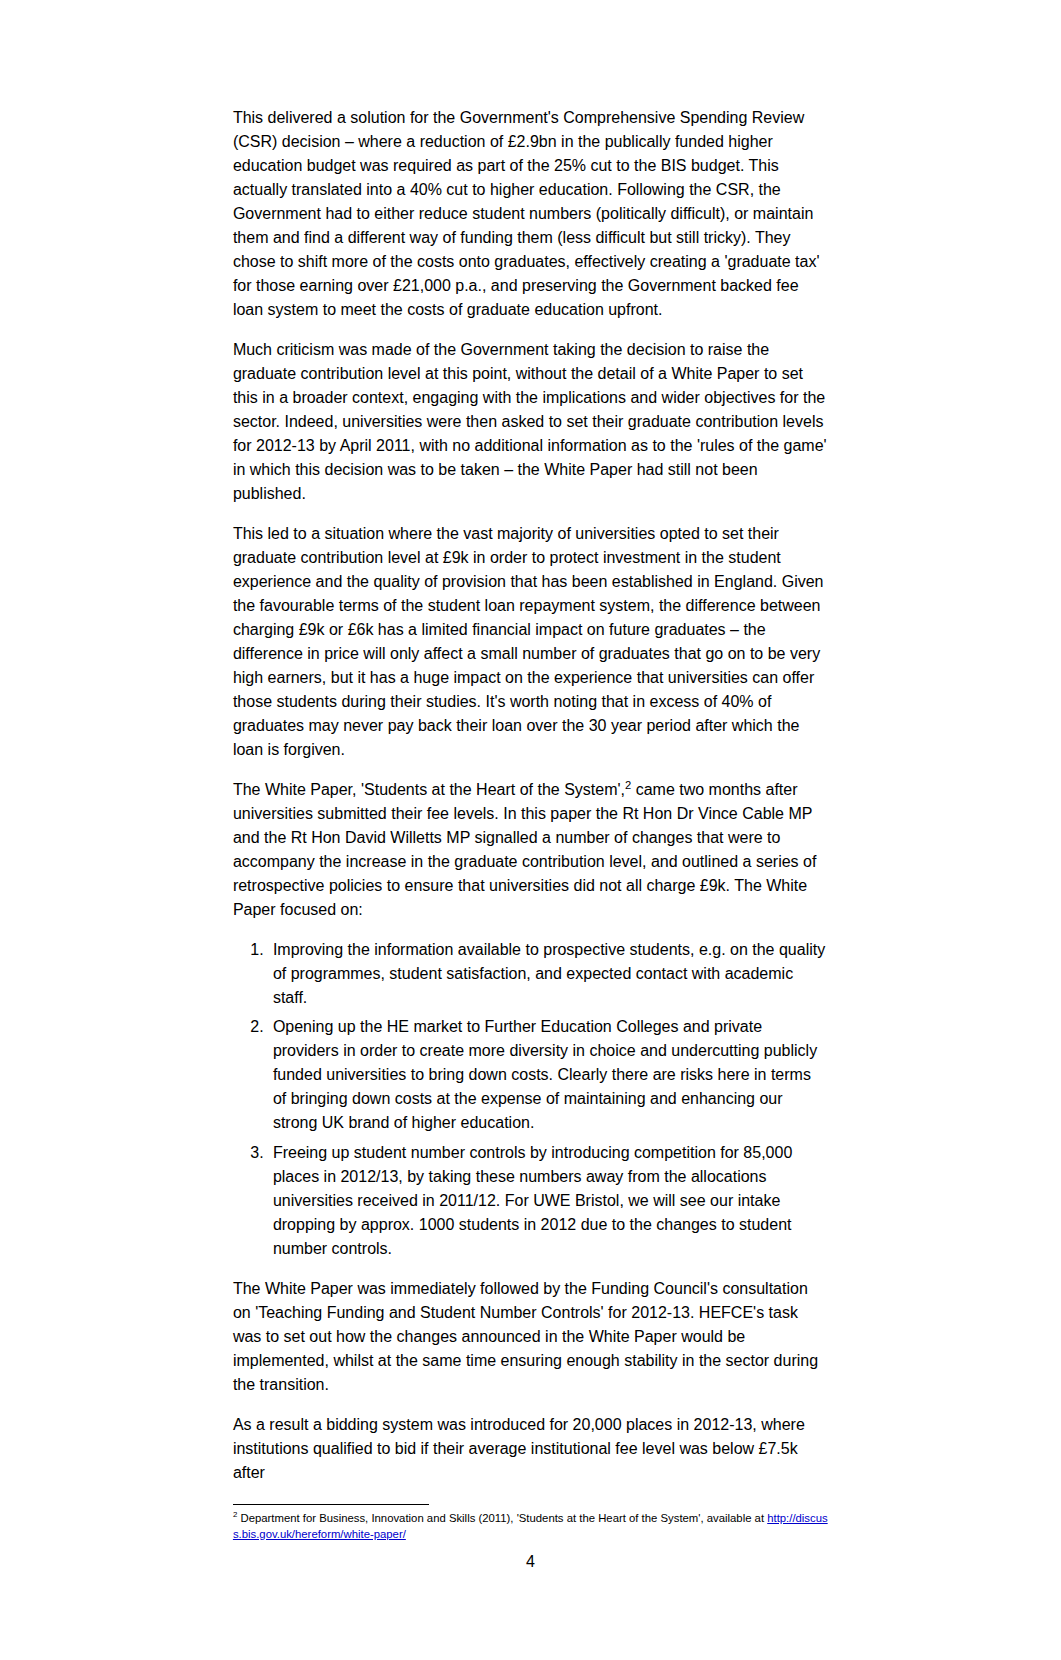This delivered a solution for the Government's Comprehensive Spending Review (CSR) decision – where a reduction of £2.9bn in the publically funded higher education budget was required as part of the 25% cut to the BIS budget. This actually translated into a 40% cut to higher education. Following the CSR, the Government had to either reduce student numbers (politically difficult), or maintain them and find a different way of funding them (less difficult but still tricky). They chose to shift more of the costs onto graduates, effectively creating a 'graduate tax' for those earning over £21,000 p.a., and preserving the Government backed fee loan system to meet the costs of graduate education upfront.
Much criticism was made of the Government taking the decision to raise the graduate contribution level at this point, without the detail of a White Paper to set this in a broader context, engaging with the implications and wider objectives for the sector. Indeed, universities were then asked to set their graduate contribution levels for 2012-13 by April 2011, with no additional information as to the 'rules of the game' in which this decision was to be taken – the White Paper had still not been published.
This led to a situation where the vast majority of universities opted to set their graduate contribution level at £9k in order to protect investment in the student experience and the quality of provision that has been established in England. Given the favourable terms of the student loan repayment system, the difference between charging £9k or £6k has a limited financial impact on future graduates – the difference in price will only affect a small number of graduates that go on to be very high earners, but it has a huge impact on the experience that universities can offer those students during their studies. It's worth noting that in excess of 40% of graduates may never pay back their loan over the 30 year period after which the loan is forgiven.
The White Paper, 'Students at the Heart of the System',2 came two months after universities submitted their fee levels. In this paper the Rt Hon Dr Vince Cable MP and the Rt Hon David Willetts MP signalled a number of changes that were to accompany the increase in the graduate contribution level, and outlined a series of retrospective policies to ensure that universities did not all charge £9k. The White Paper focused on:
Improving the information available to prospective students, e.g. on the quality of programmes, student satisfaction, and expected contact with academic staff.
Opening up the HE market to Further Education Colleges and private providers in order to create more diversity in choice and undercutting publicly funded universities to bring down costs. Clearly there are risks here in terms of bringing down costs at the expense of maintaining and enhancing our strong UK brand of higher education.
Freeing up student number controls by introducing competition for 85,000 places in 2012/13, by taking these numbers away from the allocations universities received in 2011/12. For UWE Bristol, we will see our intake dropping by approx. 1000 students in 2012 due to the changes to student number controls.
The White Paper was immediately followed by the Funding Council's consultation on 'Teaching Funding and Student Number Controls' for 2012-13. HEFCE's task was to set out how the changes announced in the White Paper would be implemented, whilst at the same time ensuring enough stability in the sector during the transition.
As a result a bidding system was introduced for 20,000 places in 2012-13, where institutions qualified to bid if their average institutional fee level was below £7.5k after
2 Department for Business, Innovation and Skills (2011), 'Students at the Heart of the System', available at http://discuss.bis.gov.uk/hereform/white-paper/
4